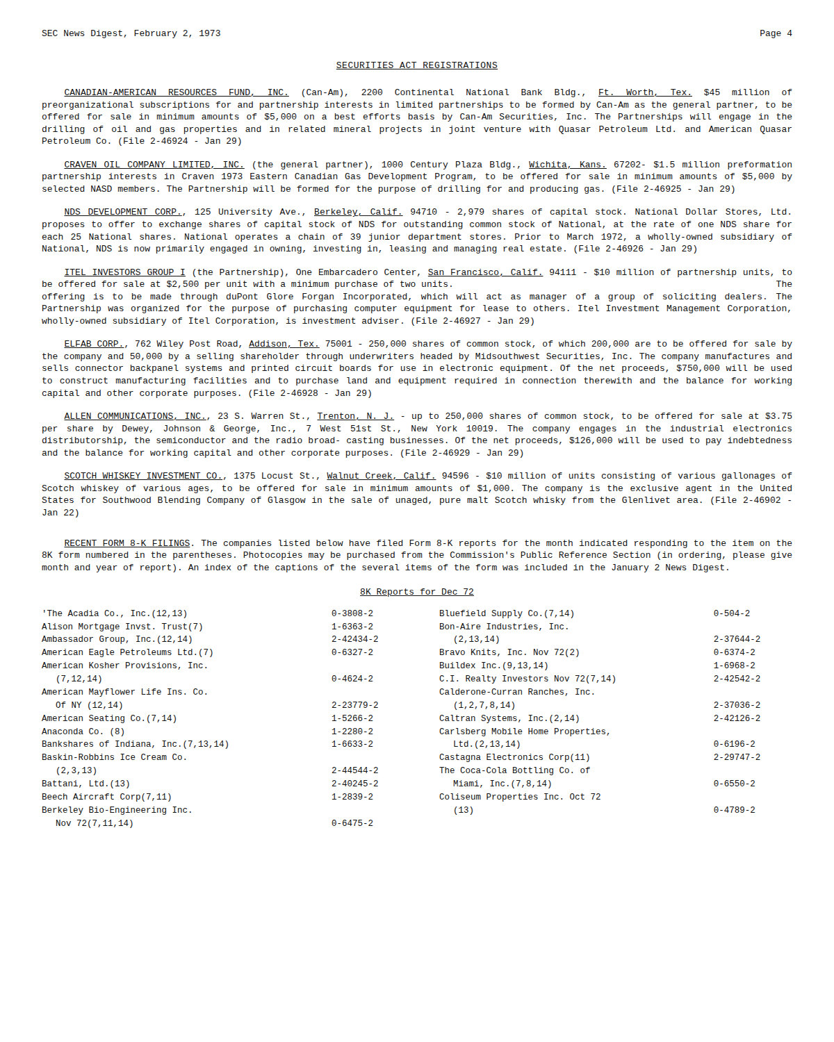SEC News Digest, February 2, 1973
Page 4
SECURITIES ACT REGISTRATIONS
CANADIAN-AMERICAN RESOURCES FUND, INC. (Can-Am), 2200 Continental National Bank Bldg., Ft. Worth, Tex. $45 million of preorganizational subscriptions for and partnership interests in limited partnerships to be formed by Can-Am as the general partner, to be offered for sale in minimum amounts of $5,000 on a best efforts basis by Can-Am Securities, Inc. The Partnerships will engage in the drilling of oil and gas properties and in related mineral projects in joint venture with Quasar Petroleum Ltd. and American Quasar Petroleum Co. (File 2-46924 - Jan 29)
CRAVEN OIL COMPANY LIMITED, INC. (the general partner), 1000 Century Plaza Bldg., Wichita, Kans. 67202- $1.5 million preformation partnership interests in Craven 1973 Eastern Canadian Gas Development Program, to be offered for sale in minimum amounts of $5,000 by selected NASD members. The Partnership will be formed for the purpose of drilling for and producing gas. (File 2-46925 - Jan 29)
NDS DEVELOPMENT CORP., 125 University Ave., Berkeley, Calif. 94710 - 2,979 shares of capital stock. National Dollar Stores, Ltd. proposes to offer to exchange shares of capital stock of NDS for outstanding common stock of National, at the rate of one NDS share for each 25 National shares. National operates a chain of 39 junior department stores. Prior to March 1972, a wholly-owned subsidiary of National, NDS is now primarily engaged in owning, investing in, leasing and managing real estate. (File 2-46926 - Jan 29)
ITEL INVESTORS GROUP I (the Partnership), One Embarcadero Center, San Francisco, Calif. 94111 - $10 million of partnership units, to be offered for sale at $2,500 per unit with a minimum purchase of two units. The
offering is to be made through duPont Glore Forgan Incorporated, which will act as manager of a group of soliciting dealers. The Partnership was organized for the purpose of purchasing computer equipment for lease to others. Itel Investment Management Corporation, wholly-owned subsidiary of Itel Corporation, is investment adviser. (File 2-46927 - Jan 29)
ELFAB CORP., 762 Wiley Post Road, Addison, Tex. 75001 - 250,000 shares of common stock, of which 200,000 are to be offered for sale by the company and 50,000 by a selling shareholder through underwriters headed by Midsouthwest Securities, Inc. The company manufactures and sells connector backpanel systems and printed circuit boards for use in electronic equipment. Of the net proceeds, $750,000 will be used to construct manufacturing facilities and to purchase land and equipment required in connection therewith and the balance for working capital and other corporate purposes. (File 2-46928 - Jan 29)
ALLEN COMMUNICATIONS, INC., 23 S. Warren St., Trenton, N. J. - up to 250,000 shares of common stock, to be offered for sale at $3.75 per share by Dewey, Johnson & George, Inc., 7 West 51st St., New York 10019. The company engages in the industrial electronics distributorship, the semiconductor and the radio broad- casting businesses. Of the net proceeds, $126,000 will be used to pay indebtedness and the balance for working capital and other corporate purposes. (File 2-46929 - Jan 29)
SCOTCH WHISKEY INVESTMENT CO., 1375 Locust St., Walnut Creek, Calif. 94596 - $10 million of units consisting of various gallonages of Scotch whiskey of various ages, to be offered for sale in minimum amounts of $1,000. The company is the exclusive agent in the United States for Southwood Blending Company of Glasgow in the sale of unaged, pure malt Scotch whisky from the Glenlivet area. (File 2-46902 - Jan 22)
RECENT FORM 8-K FILINGS. The companies listed below have filed Form 8-K reports for the month indicated responding to the item on the 8K form numbered in the parentheses. Photocopies may be purchased from the Commission's Public Reference Section (in ordering, please give month and year of report). An index of the captions of the several items of the form was included in the January 2 News Digest.
8K Reports for Dec 72
| 'The Acadia Co., Inc.(12,13) | 0-3808-2 | | Bluefield Supply Co.(7,14) | 0-504-2 |
| Alison Mortgage Invst. Trust(7) | 1-6363-2 | | Bon-Aire Industries, Inc. | |
| Ambassador Group, Inc.(12,14) | 2-42434-2 | | (2,13,14) | 2-37644-2 |
| American Eagle Petroleums Ltd.(7) | 0-6327-2 | | Bravo Knits, Inc. Nov 72(2) | 0-6374-2 |
| American Kosher Provisions, Inc. | | | Buildex Inc.(9,13,14) | 1-6968-2 |
| (7,12,14) | 0-4624-2 | | C.I. Realty Investors Nov 72(7,14) | 2-42542-2 |
| American Mayflower Life Ins. Co. | | | Calderone-Curran Ranches, Inc. | |
| Of NY (12,14) | 2-23779-2 | | (1,2,7,8,14) | 2-37036-2 |
| American Seating Co.(7,14) | 1-5266-2 | | Caltran Systems, Inc.(2,14) | 2-42126-2 |
| Anaconda Co. (8) | 1-2280-2 | | Carlsberg Mobile Home Properties, | |
| Bankshares of Indiana, Inc.(7,13,14) | 1-6633-2 | | Ltd.(2,13,14) | 0-6196-2 |
| Baskin-Robbins Ice Cream Co. | | | Castagna Electronics Corp(11) | 2-29747-2 |
| (2,3,13) | 2-44544-2 | | The Coca-Cola Bottling Co. of | |
| Battani, Ltd.(13) | 2-40245-2 | | Miami, Inc.(7,8,14) | 0-6550-2 |
| Beech Aircraft Corp(7,11) | 1-2839-2 | | Coliseum Properties Inc. Oct 72 | |
| Berkeley Bio-Engineering Inc. | | | (13) | 0-4789-2 |
| Nov 72(7,11,14) | 0-6475-2 | | | |